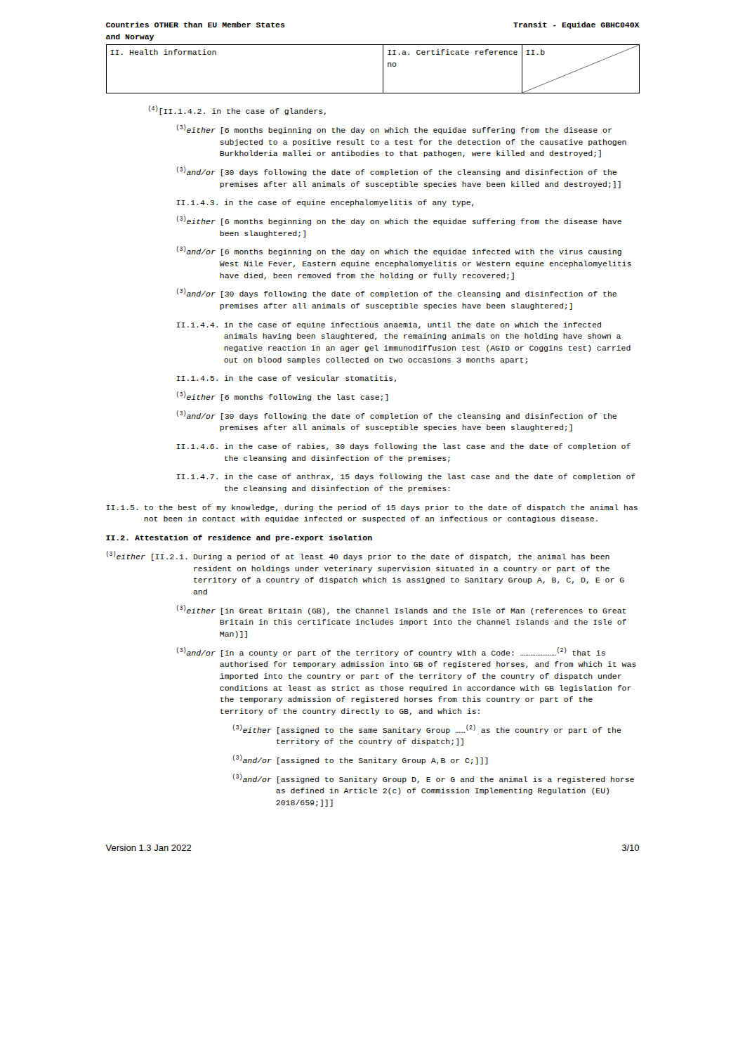Countries OTHER than EU Member States
and Norway
Transit - Equidae GBHC040X
| II. Health information | II.a. Certificate reference no | II.b |
(4)[II.1.4.2. in the case of glanders,
(3)either
[6 months beginning on the day on which the equidae suffering from the disease or subjected to a positive result to a test for the detection of the causative pathogen Burkholderia mallei or antibodies to that pathogen, were killed and destroyed;]
(3)and/or
[30 days following the date of completion of the cleansing and disinfection of the premises after all animals of susceptible species have been killed and destroyed;]]
II.1.4.3.
in the case of equine encephalomyelitis of any type,
(3)either
[6 months beginning on the day on which the equidae suffering from the disease have been slaughtered;]
(3)and/or
[6 months beginning on the day on which the equidae infected with the virus causing West Nile Fever, Eastern equine encephalomyelitis or Western equine encephalomyelitis have died, been removed from the holding or fully recovered;]
(3)and/or
[30 days following the date of completion of the cleansing and disinfection of the premises after all animals of susceptible species have been slaughtered;]
II.1.4.4.
in the case of equine infectious anaemia, until the date on which the infected animals having been slaughtered, the remaining animals on the holding have shown a negative reaction in an ager gel immunodiffusion test (AGID or Coggins test) carried out on blood samples collected on two occasions 3 months apart;
II.1.4.5.
in the case of vesicular stomatitis,
(3)either
[6 months following the last case;]
(3)and/or
[30 days following the date of completion of the cleansing and disinfection of the premises after all animals of susceptible species have been slaughtered;]
II.1.4.6.
in the case of rabies, 30 days following the last case and the date of completion of the cleansing and disinfection of the premises;
II.1.4.7.
in the case of anthrax, 15 days following the last case and the date of completion of the cleansing and disinfection of the premises:
II.1.5.
to the best of my knowledge, during the period of 15 days prior to the date of dispatch the animal has not been in contact with equidae infected or suspected of an infectious or contagious disease.
II.2. Attestation of residence and pre-export isolation
(3)either [II.2.1.
During a period of at least 40 days prior to the date of dispatch, the animal has been resident on holdings under veterinary supervision situated in a country or part of the territory of a country of dispatch which is assigned to Sanitary Group A, B, C, D, E or G and
(3)either
[in Great Britain (GB), the Channel Islands and the Isle of Man (references to Great Britain in this certificate includes import into the Channel Islands and the Isle of Man)]]
(3)and/or
[in a county or part of the territory of country with a Code: …………………(2) that is authorised for temporary admission into GB of registered horses, and from which it was imported into the country or part of the territory of the country of dispatch under conditions at least as strict as those required in accordance with GB legislation for the temporary admission of registered horses from this country or part of the territory of the country directly to GB, and which is:
(3)either
[assigned to the same Sanitary Group ……(2) as the country or part of the territory of the country of dispatch;]]
(3)and/or
[assigned to the Sanitary Group A,B or C;]]]
(3)and/or
[assigned to Sanitary Group D, E or G and the animal is a registered horse as defined in Article 2(c) of Commission Implementing Regulation (EU) 2018/659;]]]
Version 1.3 Jan 2022
3/10